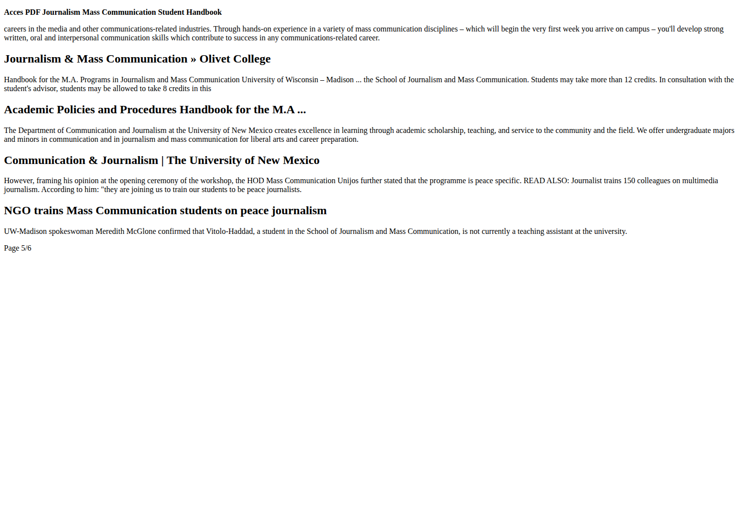Acces PDF Journalism Mass Communication Student Handbook
careers in the media and other communications-related industries. Through hands-on experience in a variety of mass communication disciplines – which will begin the very first week you arrive on campus – you'll develop strong written, oral and interpersonal communication skills which contribute to success in any communications-related career.
Journalism & Mass Communication » Olivet College
Handbook for the M.A. Programs in Journalism and Mass Communication University of Wisconsin – Madison ... the School of Journalism and Mass Communication. Students may take more than 12 credits. In consultation with the student's advisor, students may be allowed to take 8 credits in this
Academic Policies and Procedures Handbook for the M.A ...
The Department of Communication and Journalism at the University of New Mexico creates excellence in learning through academic scholarship, teaching, and service to the community and the field. We offer undergraduate majors and minors in communication and in journalism and mass communication for liberal arts and career preparation.
Communication & Journalism | The University of New Mexico
However, framing his opinion at the opening ceremony of the workshop, the HOD Mass Communication Unijos further stated that the programme is peace specific. READ ALSO: Journalist trains 150 colleagues on multimedia journalism. According to him: "they are joining us to train our students to be peace journalists.
NGO trains Mass Communication students on peace journalism
UW-Madison spokeswoman Meredith McGlone confirmed that Vitolo-Haddad, a student in the School of Journalism and Mass Communication, is not currently a teaching assistant at the university.
Page 5/6